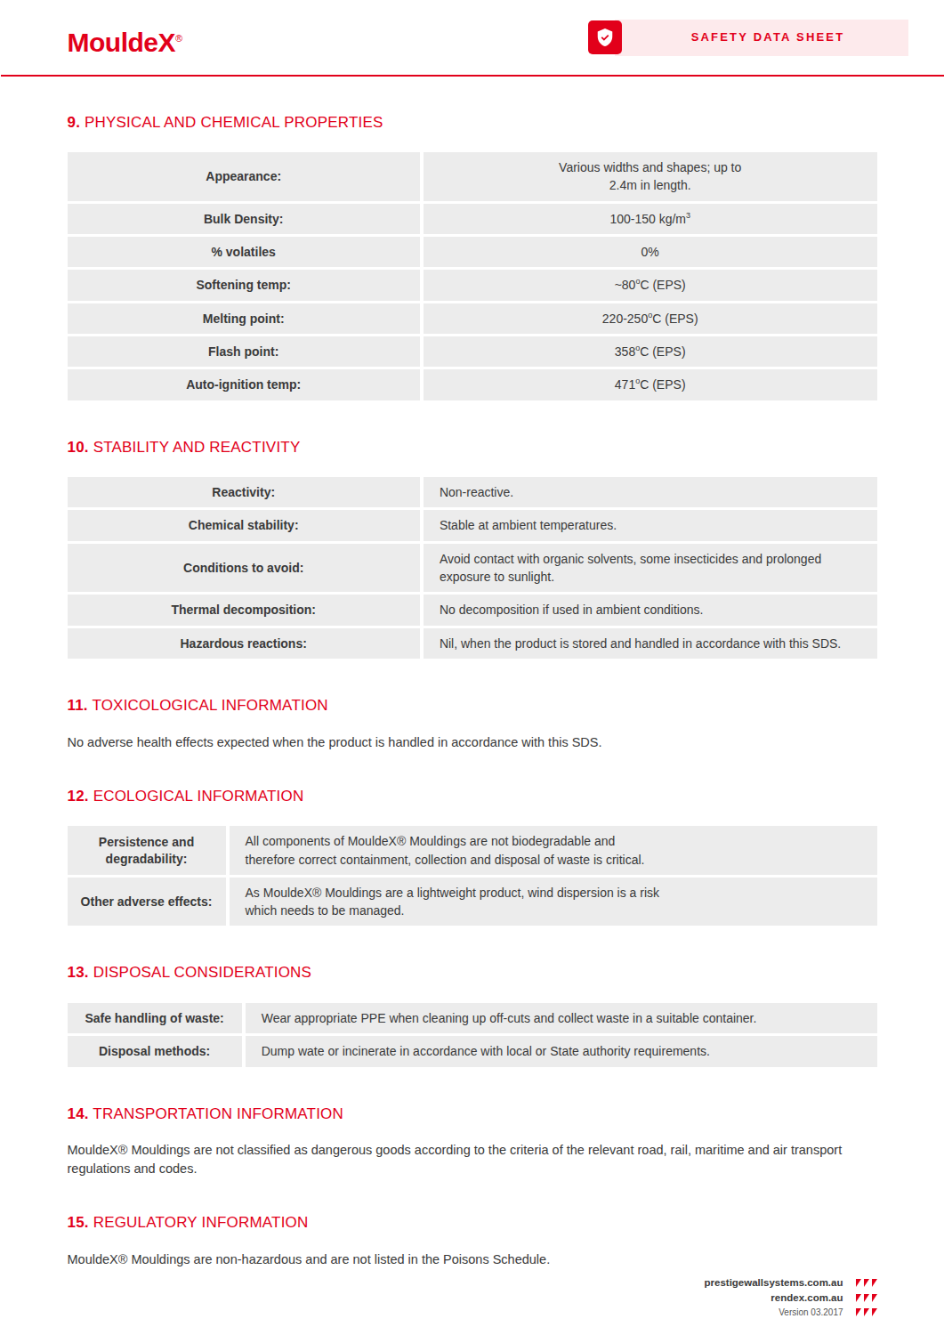MouldeX®
SAFETY DATA SHEET
9. PHYSICAL AND CHEMICAL PROPERTIES
| Appearance: | Various widths and shapes; up to 2.4m in length. |
| Bulk Density: | 100-150 kg/m 3 |
| % volatiles | 0% |
| Softening temp: | ~80 o C (EPS) |
| Melting point: | 220-250 o C (EPS) |
| Flash point: | 358 o C (EPS) |
| Auto-ignition temp: | 471 o C (EPS) |
10. STABILITY AND REACTIVITY
| Reactivity: | Non-reactive. |
| Chemical stability: | Stable at ambient temperatures. |
| Conditions to avoid: | Avoid contact with organic solvents, some insecticides and prolonged exposure to sunlight. |
| Thermal decomposition: | No decomposition if used in ambient conditions. |
| Hazardous reactions: | Nil, when the product is stored and handled in accordance with this SDS. |
11. TOXICOLOGICAL INFORMATION
No adverse health effects expected when the product is handled in accordance with this SDS.
12. ECOLOGICAL INFORMATION
| Persistence and degradability: | All components of MouldeX® Mouldings are not biodegradable and therefore correct containment, collection and disposal of waste is critical. |
| Other adverse effects: | As MouldeX® Mouldings are a lightweight product, wind dispersion is a risk which needs to be managed. |
13. DISPOSAL CONSIDERATIONS
| Safe handling of waste: | Wear appropriate PPE when cleaning up off-cuts and collect waste in a suitable container. |
| Disposal methods: | Dump wate or incinerate in accordance with local or State authority requirements. |
14. TRANSPORTATION INFORMATION
MouldeX® Mouldings are not classified as dangerous goods according to the criteria of the relevant road, rail, maritime and air transport regulations and codes.
15. REGULATORY INFORMATION
MouldeX® Mouldings are non-hazardous and are not listed in the Poisons Schedule.
prestigewallsystems.com.au
rendex.com.au
Version 03.2017